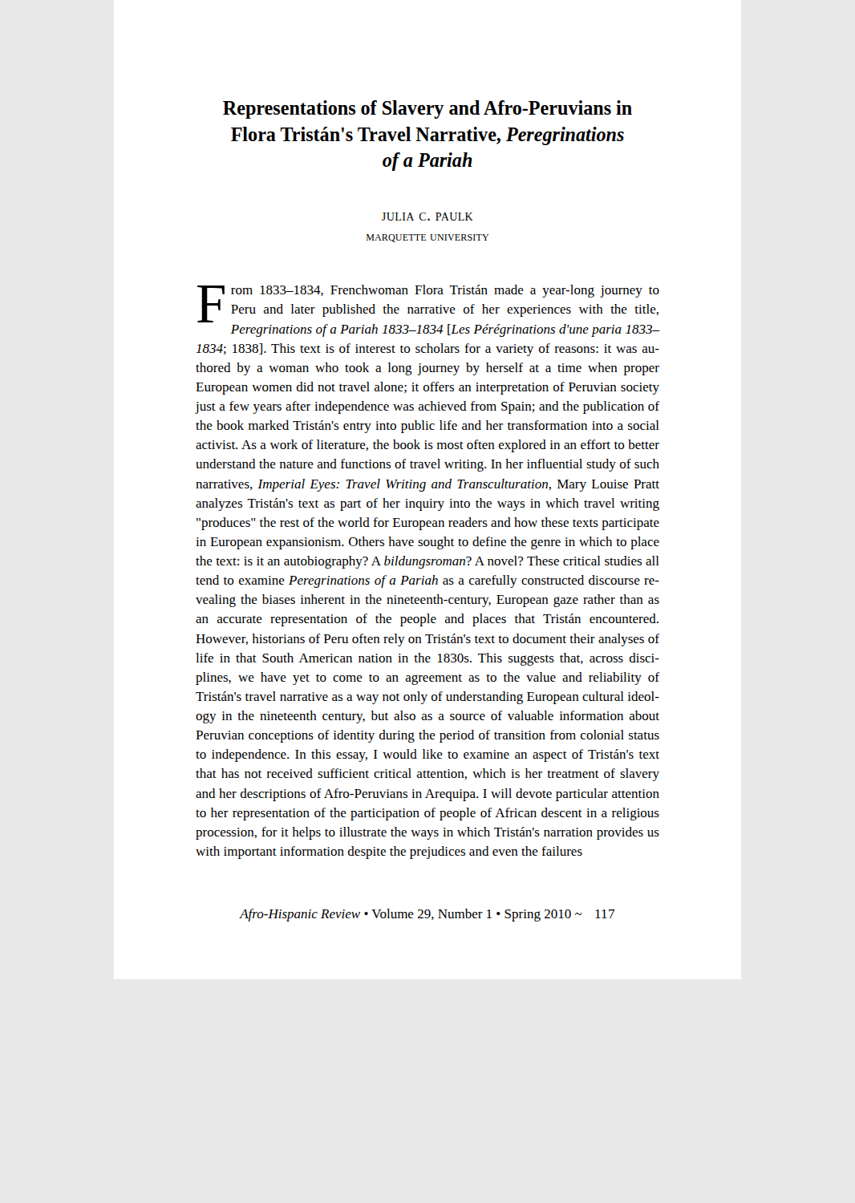Representations of Slavery and Afro-Peruvians in
Flora Tristán's Travel Narrative, Peregrinations
of a Pariah
Julia C. Paulk Marquette University
From 1833–1834, Frenchwoman Flora Tristán made a year-long journey to Peru and later published the narrative of her experiences with the title, Peregrinations of a Pariah 1833–1834 [Les Pérégrinations d'une paria 1833–1834; 1838]. This text is of interest to scholars for a variety of reasons: it was authored by a woman who took a long journey by herself at a time when proper European women did not travel alone; it offers an interpretation of Peruvian society just a few years after independence was achieved from Spain; and the publication of the book marked Tristán's entry into public life and her transformation into a social activist. As a work of literature, the book is most often explored in an effort to better understand the nature and functions of travel writing. In her influential study of such narratives, Imperial Eyes: Travel Writing and Transculturation, Mary Louise Pratt analyzes Tristán's text as part of her inquiry into the ways in which travel writing "produces" the rest of the world for European readers and how these texts participate in European expansionism. Others have sought to define the genre in which to place the text: is it an autobiography? A bildungsroman? A novel? These critical studies all tend to examine Peregrinations of a Pariah as a carefully constructed discourse revealing the biases inherent in the nineteenth-century, European gaze rather than as an accurate representation of the people and places that Tristán encountered. However, historians of Peru often rely on Tristán's text to document their analyses of life in that South American nation in the 1830s. This suggests that, across disciplines, we have yet to come to an agreement as to the value and reliability of Tristán's travel narrative as a way not only of understanding European cultural ideology in the nineteenth century, but also as a source of valuable information about Peruvian conceptions of identity during the period of transition from colonial status to independence. In this essay, I would like to examine an aspect of Tristán's text that has not received sufficient critical attention, which is her treatment of slavery and her descriptions of Afro-Peruvians in Arequipa. I will devote particular attention to her representation of the participation of people of African descent in a religious procession, for it helps to illustrate the ways in which Tristán's narration provides us with important information despite the prejudices and even the failures
Afro-Hispanic Review • Volume 29, Number 1 • Spring 2010 ~117